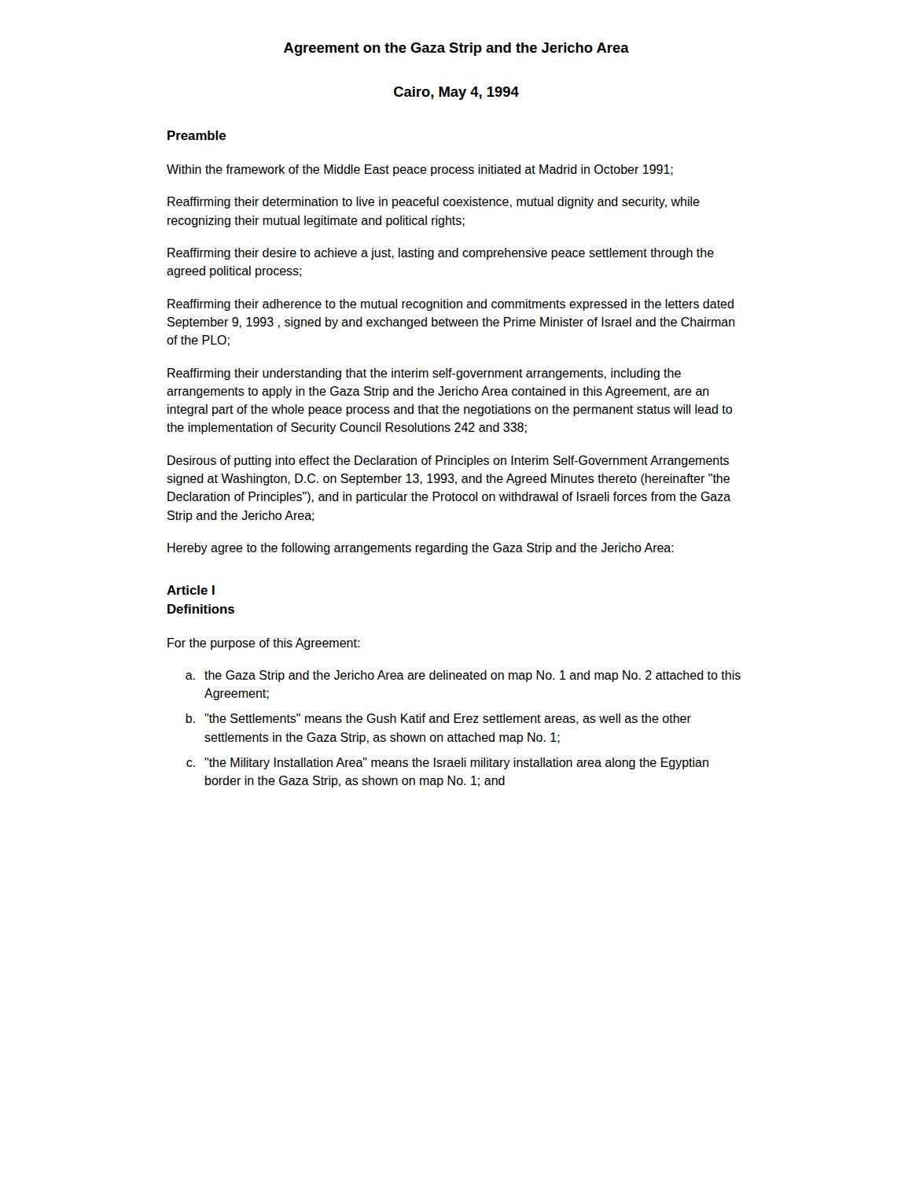Agreement on the Gaza Strip and the Jericho Area
Cairo, May 4, 1994
Preamble
Within the framework of the Middle East peace process initiated at Madrid in October 1991;
Reaffirming their determination to live in peaceful coexistence, mutual dignity and security, while recognizing their mutual legitimate and political rights;
Reaffirming their desire to achieve a just, lasting and comprehensive peace settlement through the agreed political process;
Reaffirming their adherence to the mutual recognition and commitments expressed in the letters dated September 9, 1993 , signed by and exchanged between the Prime Minister of Israel and the Chairman of the PLO;
Reaffirming their understanding that the interim self-government arrangements, including the arrangements to apply in the Gaza Strip and the Jericho Area contained in this Agreement, are an integral part of the whole peace process and that the negotiations on the permanent status will lead to the implementation of Security Council Resolutions 242 and 338;
Desirous of putting into effect the Declaration of Principles on Interim Self-Government Arrangements signed at Washington, D.C. on September 13, 1993, and the Agreed Minutes thereto (hereinafter "the Declaration of Principles"), and in particular the Protocol on withdrawal of Israeli forces from the Gaza Strip and the Jericho Area;
Hereby agree to the following arrangements regarding the Gaza Strip and the Jericho Area:
Article I
Definitions
For the purpose of this Agreement:
the Gaza Strip and the Jericho Area are delineated on map No. 1 and map No. 2 attached to this Agreement;
"the Settlements" means the Gush Katif and Erez settlement areas, as well as the other settlements in the Gaza Strip, as shown on attached map No. 1;
"the Military Installation Area" means the Israeli military installation area along the Egyptian border in the Gaza Strip, as shown on map No. 1; and